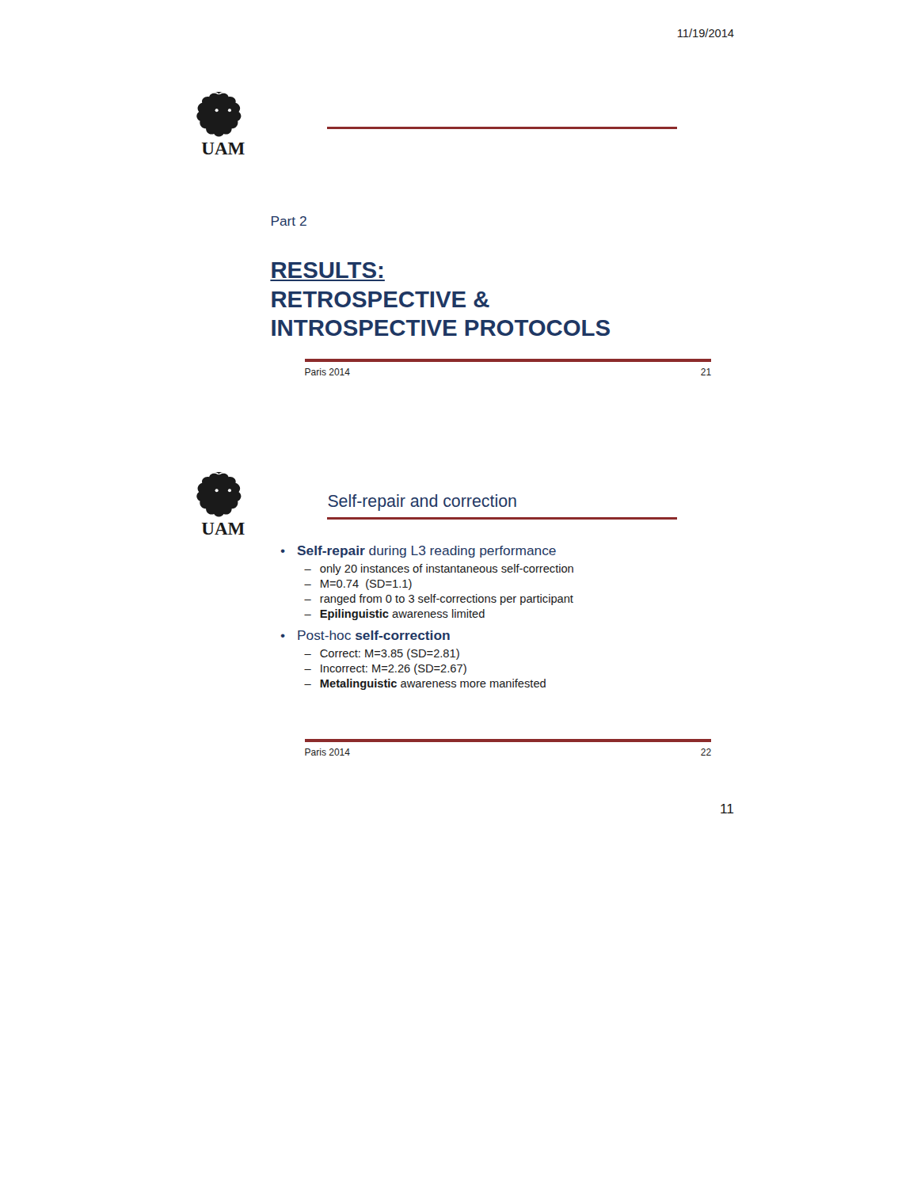11/19/2014
UAM
Part 2
RESULTS:
RETROSPECTIVE &
INTROSPECTIVE PROTOCOLS
Paris 2014 21
UAM
Self-repair and correction
Self-repair during L3 reading performance
only 20 instances of instantaneous self-correction
M=0.74 (SD=1.1)
ranged from 0 to 3 self-corrections per participant
Epilinguistic awareness limited
Post-hoc self-correction
Correct: M=3.85 (SD=2.81)
Incorrect: M=2.26 (SD=2.67)
Metalinguistic awareness more manifested
Paris 2014 22
11